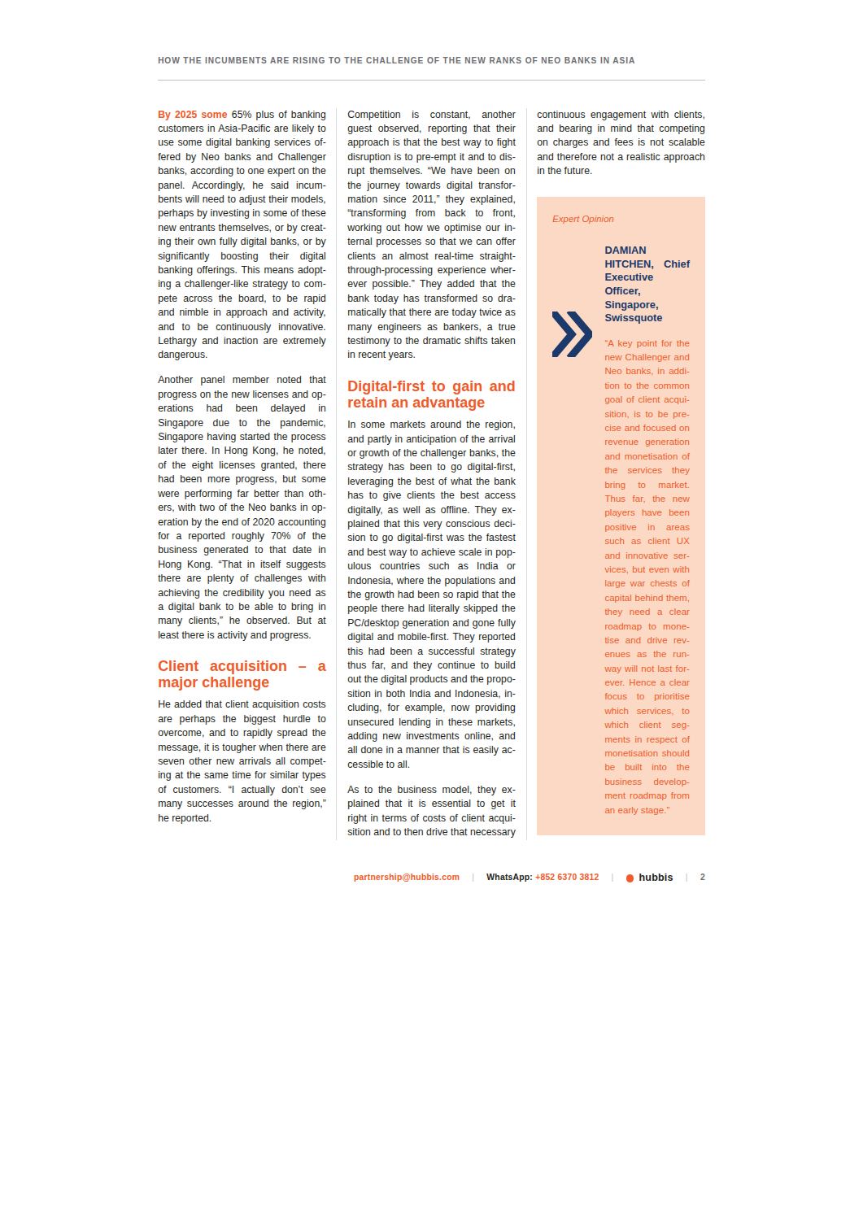How the Incumbents are Rising to the Challenge of the New Ranks of Neo Banks in Asia
By 2025 some 65% plus of banking customers in Asia-Pacific are likely to use some digital banking services offered by Neo banks and Challenger banks, according to one expert on the panel. Accordingly, he said incumbents will need to adjust their models, perhaps by investing in some of these new entrants themselves, or by creating their own fully digital banks, or by significantly boosting their digital banking offerings. This means adopting a challenger-like strategy to compete across the board, to be rapid and nimble in approach and activity, and to be continuously innovative. Lethargy and inaction are extremely dangerous.
Another panel member noted that progress on the new licenses and operations had been delayed in Singapore due to the pandemic, Singapore having started the process later there. In Hong Kong, he noted, of the eight licenses granted, there had been more progress, but some were performing far better than others, with two of the Neo banks in operation by the end of 2020 accounting for a reported roughly 70% of the business generated to that date in Hong Kong. “That in itself suggests there are plenty of challenges with achieving the credibility you need as a digital bank to be able to bring in many clients,” he observed. But at least there is activity and progress.
Client acquisition – a major challenge
He added that client acquisition costs are perhaps the biggest hurdle to overcome, and to rapidly spread the message, it is tougher when there are seven other new arrivals all competing at the same time for similar types of customers. “I actually don’t see many successes around the region,” he reported.
Competition is constant, another guest observed, reporting that their approach is that the best way to fight disruption is to pre-empt it and to disrupt themselves. “We have been on the journey towards digital transformation since 2011,” they explained, “transforming from back to front, working out how we optimise our internal processes so that we can offer clients an almost real-time straight-through-processing experience wherever possible.” They added that the bank today has transformed so dramatically that there are today twice as many engineers as bankers, a true testimony to the dramatic shifts taken in recent years.
Digital-first to gain and retain an advantage
In some markets around the region, and partly in anticipation of the arrival or growth of the challenger banks, the strategy has been to go digital-first, leveraging the best of what the bank has to give clients the best access digitally, as well as offline. They explained that this very conscious decision to go digital-first was the fastest and best way to achieve scale in populous countries such as India or Indonesia, where the populations and the growth had been so rapid that the people there had literally skipped the PC/desktop generation and gone fully digital and mobile-first. They reported this had been a successful strategy thus far, and they continue to build out the digital products and the proposition in both India and Indonesia, including, for example, now providing unsecured lending in these markets, adding new investments online, and all done in a manner that is easily accessible to all.
As to the business model, they explained that it is essential to get it right in terms of costs of client acquisition and to then drive that necessary continuous engagement with clients, and bearing in mind that competing on charges and fees is not scalable and therefore not a realistic approach in the future.
Expert Opinion
DAMIAN HITCHEN, Chief Executive Officer, Singapore, Swissquote
“A key point for the new Challenger and Neo banks, in addition to the common goal of client acquisition, is to be precise and focused on revenue generation and monetisation of the services they bring to market. Thus far, the new players have been positive in areas such as client UX and innovative services, but even with large war chests of capital behind them, they need a clear roadmap to monetise and drive revenues as the runway will not last forever. Hence a clear focus to prioritise which services, to which client segments in respect of monetisation should be built into the business development roadmap from an early stage.”
partnership@hubbis.com | WhatsApp: +852 6370 3812 | hubbis | 2